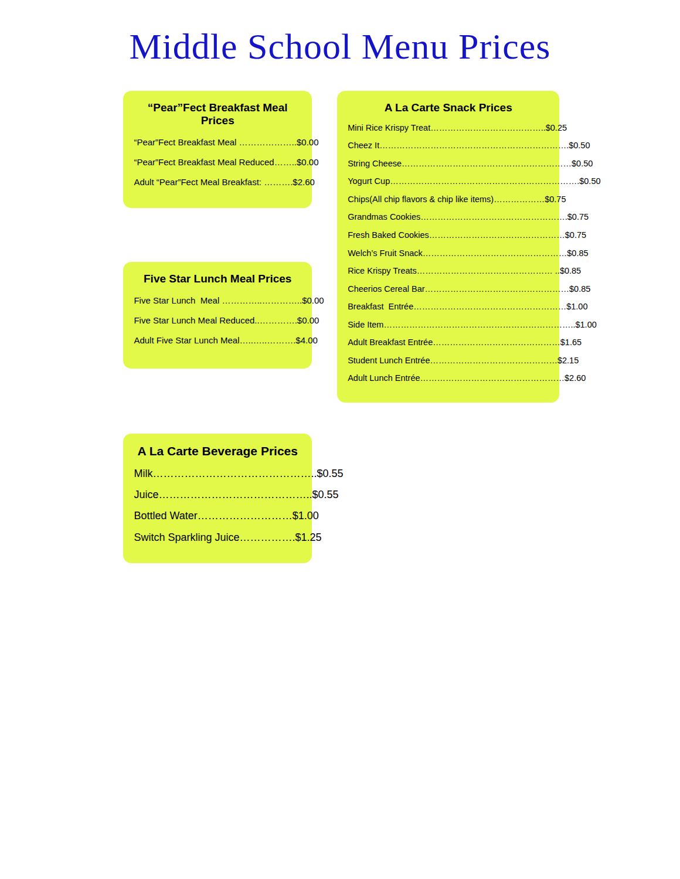Middle School Menu Prices
“Pear”Fect Breakfast Meal Prices
“Pear”Fect Breakfast Meal ………………..$0.00
“Pear”Fect Breakfast Meal Reduced……..$0.00
Adult “Pear”Fect Meal Breakfast: ……….$2.60
Five Star Lunch Meal Prices
Five Star Lunch Meal …………..…………..$0.00
Five Star Lunch Meal Reduced..………….$0.00
Adult Five Star Lunch Meal…..…..……….$4.00
A La Carte Snack Prices
Mini Rice Krispy Treat…………………………………..$0.25
Cheez It………………………………………………………….$0.50
String Cheese……………………………………………………$0.50
Yogurt Cup………………………………………………………….$0.50
Chips(All chip flavors & chip like items)………………$0.75
Grandmas Cookies…………………………………………….$0.75
Fresh Baked Cookies…………………………………………$0.75
Welch’s Fruit Snack……………………………………………$0.85
Rice Krispy Treats………………………………………… ..$0.85
Cheerios Cereal Bar……………………………………………$0.85
Breakfast Entrée………………………………………………$1.00
Side Item…………………………………………………………..$1.00
Adult Breakfast Entrée………………………………………$1.65
Student Lunch Entrée………………………………………$2.15
Adult Lunch Entrée……………………………………………$2.60
A La Carte Beverage Prices
Milk………………………………………..$0.55
Juice……………………………………..$0.55
Bottled Water………………………$1.00
Switch Sparkling Juice…………….$1.25